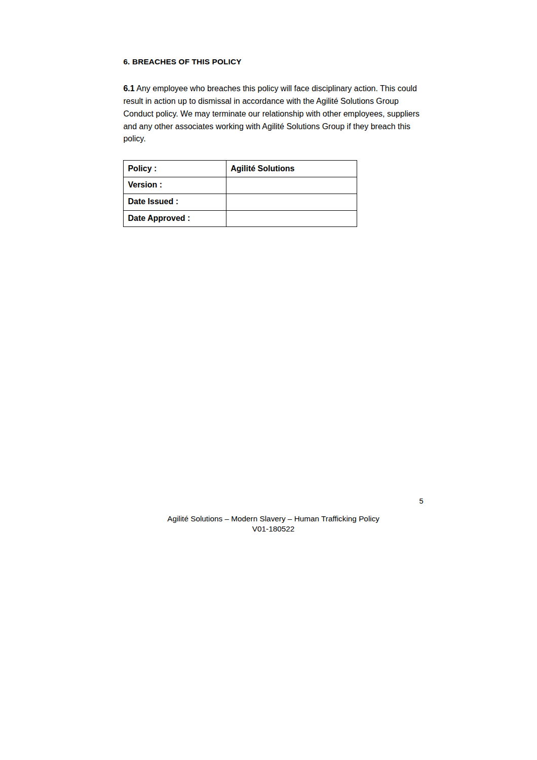6. BREACHES OF THIS POLICY
6.1 Any employee who breaches this policy will face disciplinary action. This could result in action up to dismissal in accordance with the Agilité Solutions Group Conduct policy. We may terminate our relationship with other employees, suppliers and any other associates working with Agilité Solutions Group if they breach this policy.
| Policy : | Agilité Solutions |
| Version : | |
| Date Issued : | |
| Date Approved : | |
5
Agilité Solutions – Modern Slavery – Human Trafficking Policy
V01-180522